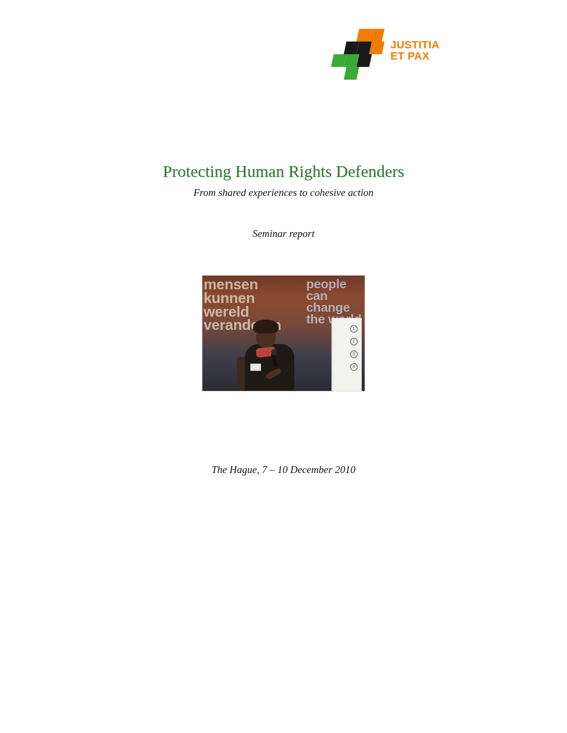JUSTITIA ET PAX
Protecting Human Rights Defenders
From shared experiences to cohesive action
Seminar report
mensen kunnen wereld veranderen
People can change the world
1 2 3 4
The Hague, 7 – 10 December 2010